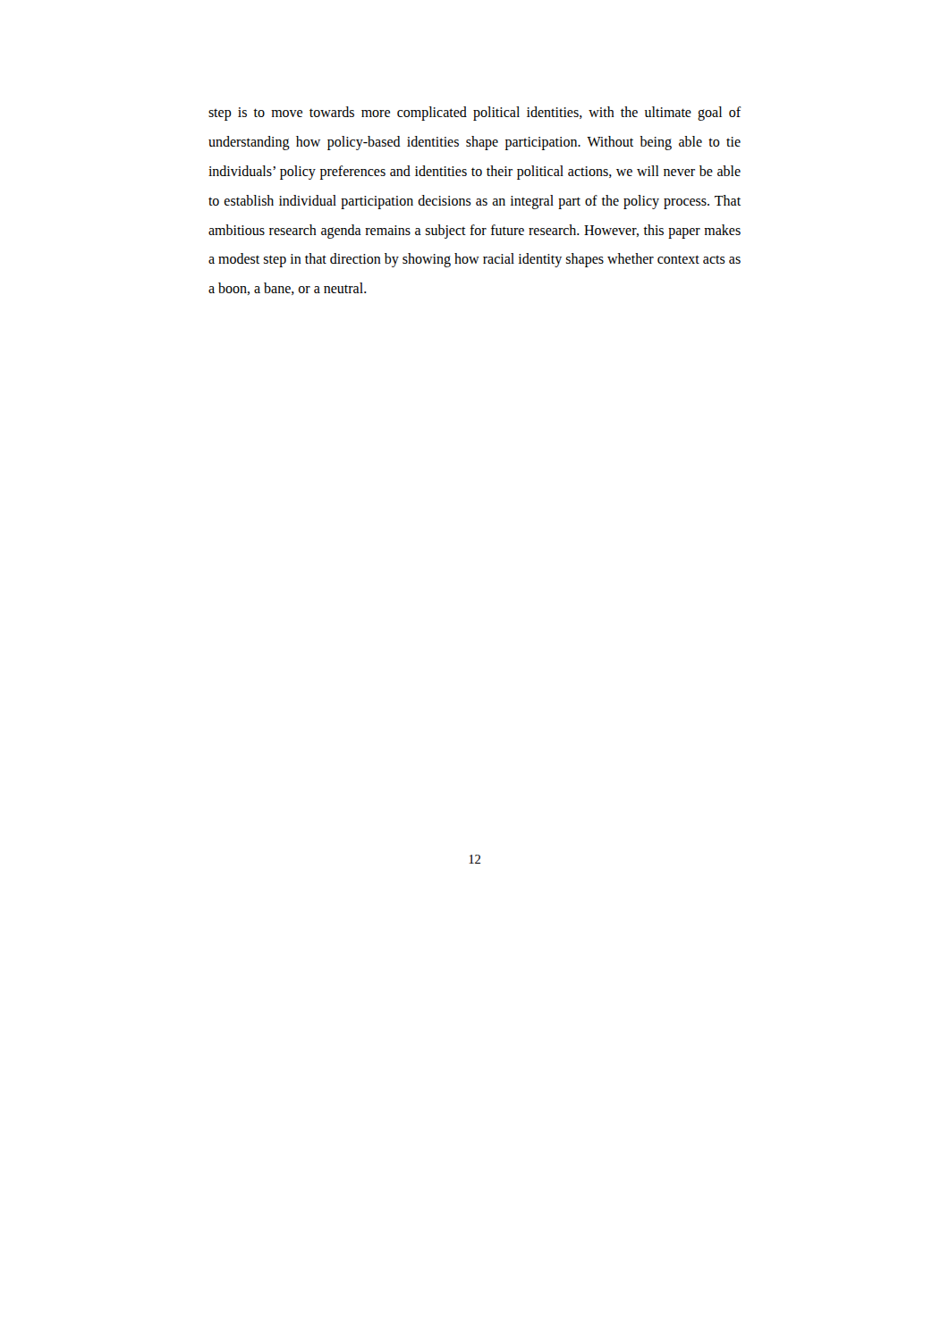step is to move towards more complicated political identities, with the ultimate goal of understanding how policy-based identities shape participation. Without being able to tie individuals’ policy preferences and identities to their political actions, we will never be able to establish individual participation decisions as an integral part of the policy process. That ambitious research agenda remains a subject for future research. However, this paper makes a modest step in that direction by showing how racial identity shapes whether context acts as a boon, a bane, or a neutral.
12